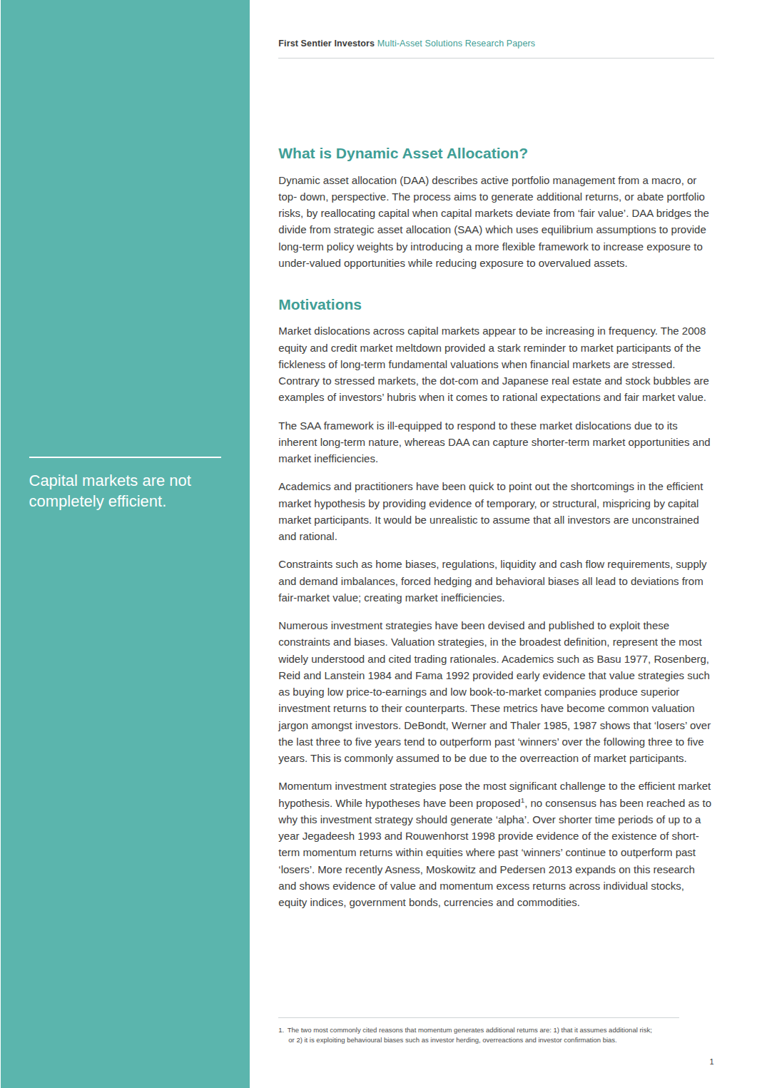Capital markets are not completely efficient.
First Sentier Investors Multi-Asset Solutions Research Papers
What is Dynamic Asset Allocation?
Dynamic asset allocation (DAA) describes active portfolio management from a macro, or top- down, perspective. The process aims to generate additional returns, or abate portfolio risks, by reallocating capital when capital markets deviate from ‘fair value’. DAA bridges the divide from strategic asset allocation (SAA) which uses equilibrium assumptions to provide long-term policy weights by introducing a more flexible framework to increase exposure to under-valued opportunities while reducing exposure to overvalued assets.
Motivations
Market dislocations across capital markets appear to be increasing in frequency. The 2008 equity and credit market meltdown provided a stark reminder to market participants of the fickleness of long-term fundamental valuations when financial markets are stressed. Contrary to stressed markets, the dot-com and Japanese real estate and stock bubbles are examples of investors’ hubris when it comes to rational expectations and fair market value.
The SAA framework is ill-equipped to respond to these market dislocations due to its inherent long-term nature, whereas DAA can capture shorter-term market opportunities and market inefficiencies.
Academics and practitioners have been quick to point out the shortcomings in the efficient market hypothesis by providing evidence of temporary, or structural, mispricing by capital market participants. It would be unrealistic to assume that all investors are unconstrained and rational.
Constraints such as home biases, regulations, liquidity and cash flow requirements, supply and demand imbalances, forced hedging and behavioral biases all lead to deviations from fair-market value; creating market inefficiencies.
Numerous investment strategies have been devised and published to exploit these constraints and biases. Valuation strategies, in the broadest definition, represent the most widely understood and cited trading rationales. Academics such as Basu 1977, Rosenberg, Reid and Lanstein 1984 and Fama 1992 provided early evidence that value strategies such as buying low price-to-earnings and low book-to-market companies produce superior investment returns to their counterparts. These metrics have become common valuation jargon amongst investors. DeBondt, Werner and Thaler 1985, 1987 shows that ‘losers’ over the last three to five years tend to outperform past ‘winners’ over the following three to five years. This is commonly assumed to be due to the overreaction of market participants.
Momentum investment strategies pose the most significant challenge to the efficient market hypothesis. While hypotheses have been proposed1, no consensus has been reached as to why this investment strategy should generate ‘alpha’. Over shorter time periods of up to a year Jegadeesh 1993 and Rouwenhorst 1998 provide evidence of the existence of short-term momentum returns within equities where past ‘winners’ continue to outperform past ‘losers’. More recently Asness, Moskowitz and Pedersen 2013 expands on this research and shows evidence of value and momentum excess returns across individual stocks, equity indices, government bonds, currencies and commodities.
1. The two most commonly cited reasons that momentum generates additional returns are: 1) that it assumes additional risk; or 2) it is exploiting behavioural biases such as investor herding, overreactions and investor confirmation bias.
1